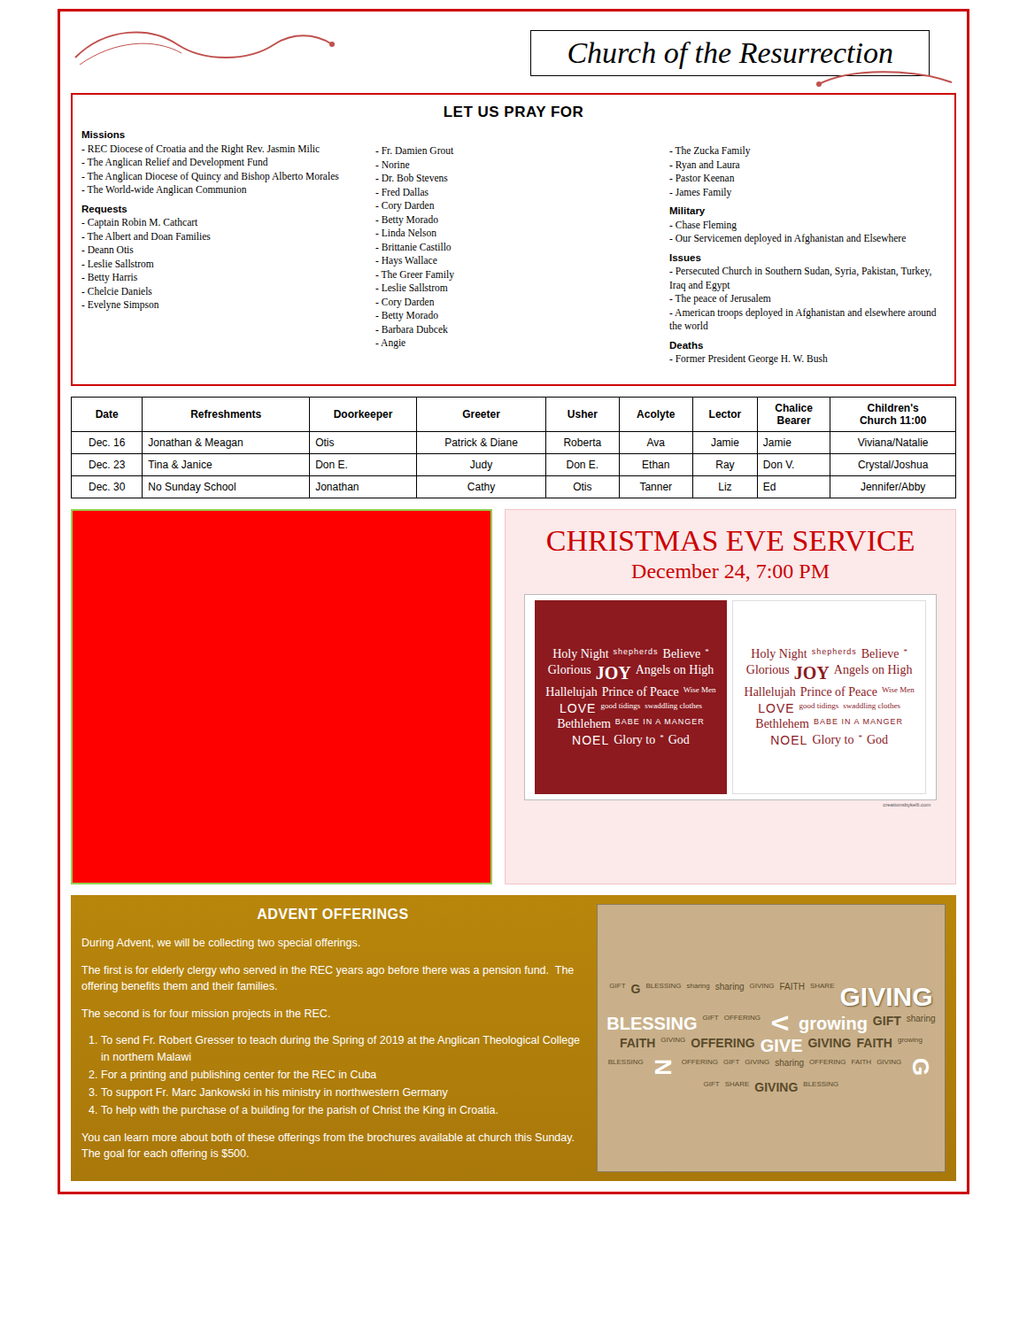Church of the Resurrection
LET US PRAY FOR
Missions
REC Diocese of Croatia and the Right Rev. Jasmin Milic
The Anglican Relief and Development Fund
The Anglican Diocese of Quincy and Bishop Alberto Morales
The World-wide Anglican Communion
Requests
Captain Robin M. Cathcart
The Albert and Doan Families
Deann Otis
Leslie Sallstrom
Betty Harris
Chelcie Daniels
Evelyne Simpson
Fr. Damien Grout
Norine
Dr. Bob Stevens
Fred Dallas
Cory Darden
Betty Morado
Linda Nelson
Brittanie Castillo
Hays Wallace
The Greer Family
Leslie Sallstrom
Cory Darden
Betty Morado
Barbara Dubcek
Angie
The Zucka Family
Ryan and Laura
Pastor Keenan
James Family
Military
Chase Fleming
Our Servicemen deployed in Afghanistan and Elsewhere
Issues
Persecuted Church in Southern Sudan, Syria, Pakistan, Turkey, Iraq and Egypt
The peace of Jerusalem
American troops deployed in Afghanistan and elsewhere around the world
Deaths
Former President George H. W. Bush
| Date | Refreshments | Doorkeeper | Greeter | Usher | Acolyte | Lector | Chalice Bearer | Children's Church 11:00 |
| --- | --- | --- | --- | --- | --- | --- | --- | --- |
| Dec. 16 | Jonathan & Meagan | Otis | Patrick & Diane | Roberta | Ava | Jamie | Jamie | Viviana/Natalie |
| Dec. 23 | Tina & Janice | Don E. | Judy | Don E. | Ethan | Ray | Don V. | Crystal/Joshua |
| Dec. 30 | No Sunday School | Jonathan | Cathy | Otis | Tanner | Liz | Ed | Jennifer/Abby |
CHRISTMAS EVE SERVICE
December 24, 7:00 PM
Holy Night shepherds Believe * Glorious JOY Angels on High Hallelujah Prince of Peace Wise Men LOVE good tidings swaddling clothes Bethlehem BABE IN A MANGER NOEL Glory to * God
Holy Night shepherds Believe * Glorious JOY Angels on High Hallelujah Prince of Peace Wise Men LOVE good tidings swaddling clothes Bethlehem BABE IN A MANGER NOEL Glory to * God
creationsbykelli.com
ADVENT OFFERINGS
During Advent, we will be collecting two special offerings.
The first is for elderly clergy who served in the REC years ago before there was a pension fund. The offering benefits them and their families.
The second is for four mission projects in the REC.
To send Fr. Robert Gresser to teach during the Spring of 2019 at the Anglican Theological College in northern Malawi
For a printing and publishing center for the REC in Cuba
To support Fr. Marc Jankowski in his ministry in northwestern Germany
To help with the purchase of a building for the parish of Christ the King in Croatia.
You can learn more about both of these offerings from the brochures available at church this Sunday. The goal for each offering is $500.
GIFT G BLESSING sharing sharing GIVING FAITH SHARE GIVING BLESSING GIFT OFFERING V growing GIFT sharing FAITH GIVING OFFERING GIVE GIVING FAITH growing BLESSING N OFFERING GIFT GIVING sharing OFFERING FAITH GIVING G GIFT SHARE GIVING BLESSING